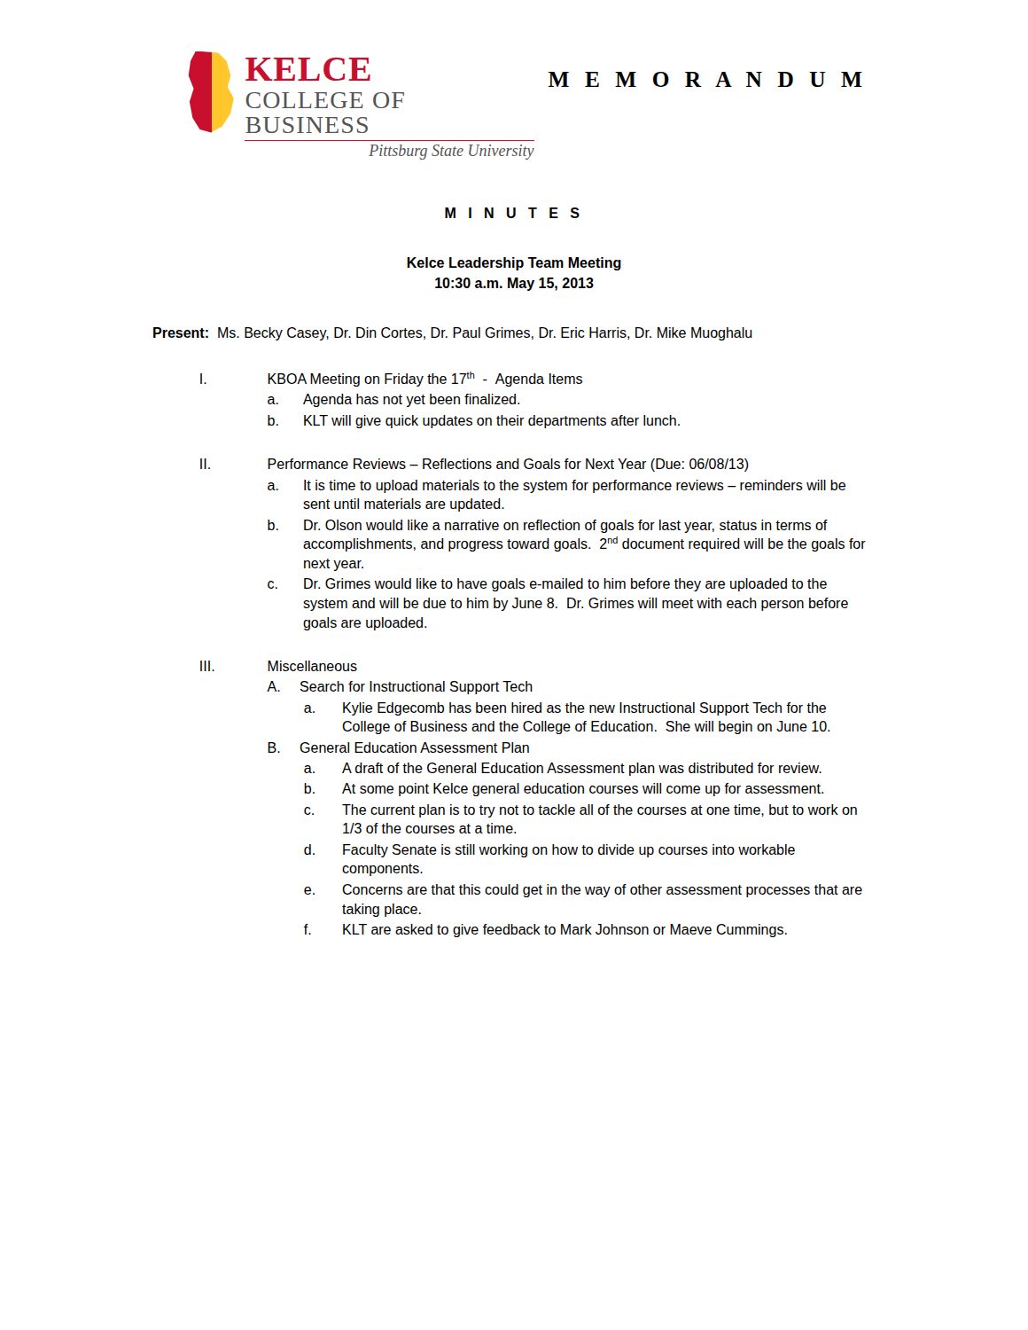KELCE COLLEGE OF BUSINESS
Pittsburg State University
M E M O R A N D U M
M I N U T E S
Kelce Leadership Team Meeting
10:30 a.m. May 15, 2013
Present: Ms. Becky Casey, Dr. Din Cortes, Dr. Paul Grimes, Dr. Eric Harris, Dr. Mike Muoghalu
KBOA Meeting on Friday the 17th - Agenda Items
Agenda has not yet been finalized.
KLT will give quick updates on their departments after lunch.
Performance Reviews – Reflections and Goals for Next Year (Due: 06/08/13)
It is time to upload materials to the system for performance reviews – reminders will be sent until materials are updated.
Dr. Olson would like a narrative on reflection of goals for last year, status in terms of accomplishments, and progress toward goals. 2nd document required will be the goals for next year.
Dr. Grimes would like to have goals e-mailed to him before they are uploaded to the system and will be due to him by June 8. Dr. Grimes will meet with each person before goals are uploaded.
Miscellaneous
Search for Instructional Support Tech
Kylie Edgecomb has been hired as the new Instructional Support Tech for the College of Business and the College of Education. She will begin on June 10.
General Education Assessment Plan
A draft of the General Education Assessment plan was distributed for review.
At some point Kelce general education courses will come up for assessment.
The current plan is to try not to tackle all of the courses at one time, but to work on 1/3 of the courses at a time.
Faculty Senate is still working on how to divide up courses into workable components.
Concerns are that this could get in the way of other assessment processes that are taking place.
KLT are asked to give feedback to Mark Johnson or Maeve Cummings.